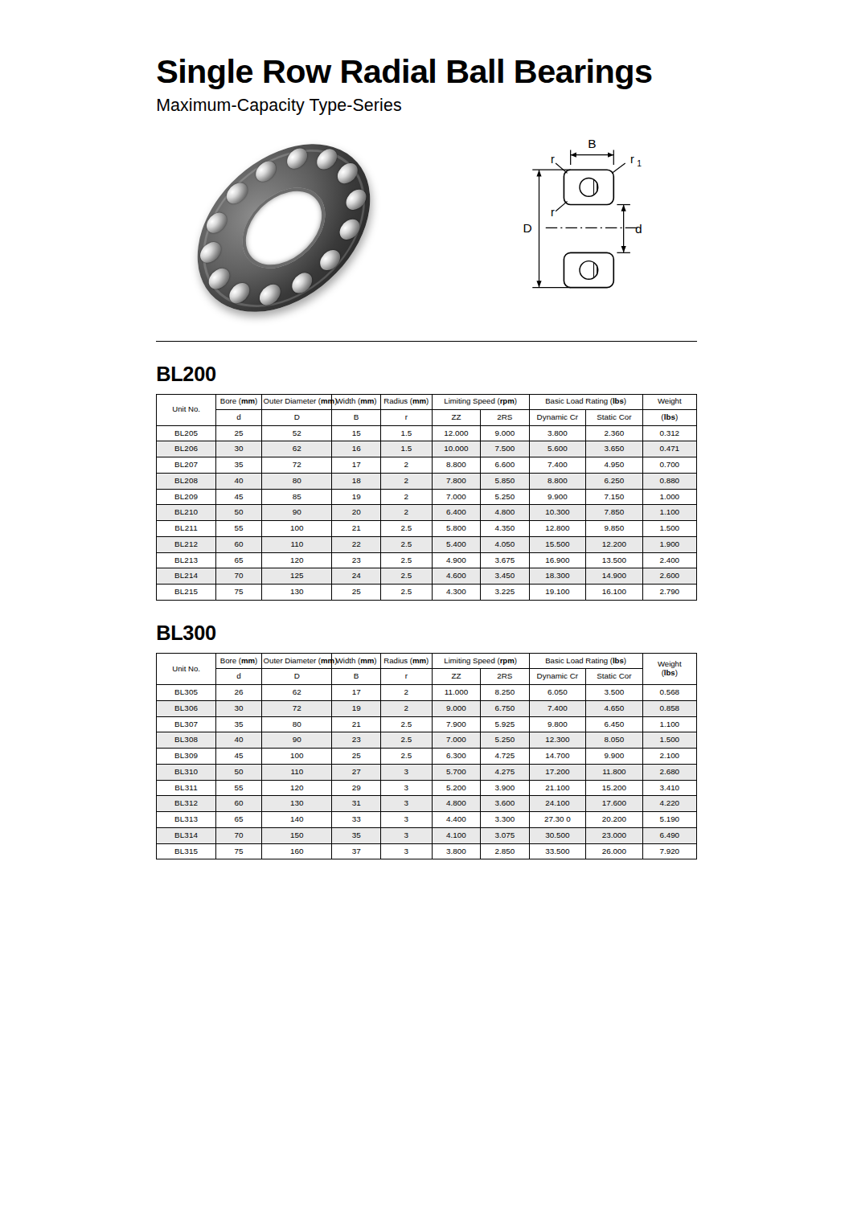Single Row Radial Ball Bearings
Maximum-Capacity Type-Series
B r 1 r r D d
BL200
| Unit No. | Bore ( mm ) | Outer Diameter ( mm ) | Width ( mm ) | Radius ( mm ) | Limiting Speed ( rpm ) | Basic Load Rating ( lbs ) | Weight |
| --- | --- | --- | --- | --- | --- | --- | --- |
| d | D | B | r | ZZ | 2RS | Dynamic Cr | Static Cor | ( lbs ) |
| BL205 | 25 | 52 | 15 | 1.5 | 12.000 | 9.000 | 3.800 | 2.360 | 0.312 |
| BL206 | 30 | 62 | 16 | 1.5 | 10.000 | 7.500 | 5.600 | 3.650 | 0.471 |
| BL207 | 35 | 72 | 17 | 2 | 8.800 | 6.600 | 7.400 | 4.950 | 0.700 |
| BL208 | 40 | 80 | 18 | 2 | 7.800 | 5.850 | 8.800 | 6.250 | 0.880 |
| BL209 | 45 | 85 | 19 | 2 | 7.000 | 5.250 | 9.900 | 7.150 | 1.000 |
| BL210 | 50 | 90 | 20 | 2 | 6.400 | 4.800 | 10.300 | 7.850 | 1.100 |
| BL211 | 55 | 100 | 21 | 2.5 | 5.800 | 4.350 | 12.800 | 9.850 | 1.500 |
| BL212 | 60 | 110 | 22 | 2.5 | 5.400 | 4.050 | 15.500 | 12.200 | 1.900 |
| BL213 | 65 | 120 | 23 | 2.5 | 4.900 | 3.675 | 16.900 | 13.500 | 2.400 |
| BL214 | 70 | 125 | 24 | 2.5 | 4.600 | 3.450 | 18.300 | 14.900 | 2.600 |
| BL215 | 75 | 130 | 25 | 2.5 | 4.300 | 3.225 | 19.100 | 16.100 | 2.790 |
BL300
| Unit No. | Bore ( mm ) | Outer Diameter ( mm ) | Width ( mm ) | Radius ( mm ) | Limiting Speed ( rpm ) | Basic Load Rating ( lbs ) | Weight ( lbs ) |
| --- | --- | --- | --- | --- | --- | --- | --- |
| d | D | B | r | ZZ | 2RS | Dynamic Cr | Static Cor |
| BL305 | 26 | 62 | 17 | 2 | 11.000 | 8.250 | 6.050 | 3.500 | 0.568 |
| BL306 | 30 | 72 | 19 | 2 | 9.000 | 6.750 | 7.400 | 4.650 | 0.858 |
| BL307 | 35 | 80 | 21 | 2.5 | 7.900 | 5.925 | 9.800 | 6.450 | 1.100 |
| BL308 | 40 | 90 | 23 | 2.5 | 7.000 | 5.250 | 12.300 | 8.050 | 1.500 |
| BL309 | 45 | 100 | 25 | 2.5 | 6.300 | 4.725 | 14.700 | 9.900 | 2.100 |
| BL310 | 50 | 110 | 27 | 3 | 5.700 | 4.275 | 17.200 | 11.800 | 2.680 |
| BL311 | 55 | 120 | 29 | 3 | 5.200 | 3.900 | 21.100 | 15.200 | 3.410 |
| BL312 | 60 | 130 | 31 | 3 | 4.800 | 3.600 | 24.100 | 17.600 | 4.220 |
| BL313 | 65 | 140 | 33 | 3 | 4.400 | 3.300 | 27.30 0 | 20.200 | 5.190 |
| BL314 | 70 | 150 | 35 | 3 | 4.100 | 3.075 | 30.500 | 23.000 | 6.490 |
| BL315 | 75 | 160 | 37 | 3 | 3.800 | 2.850 | 33.500 | 26.000 | 7.920 |